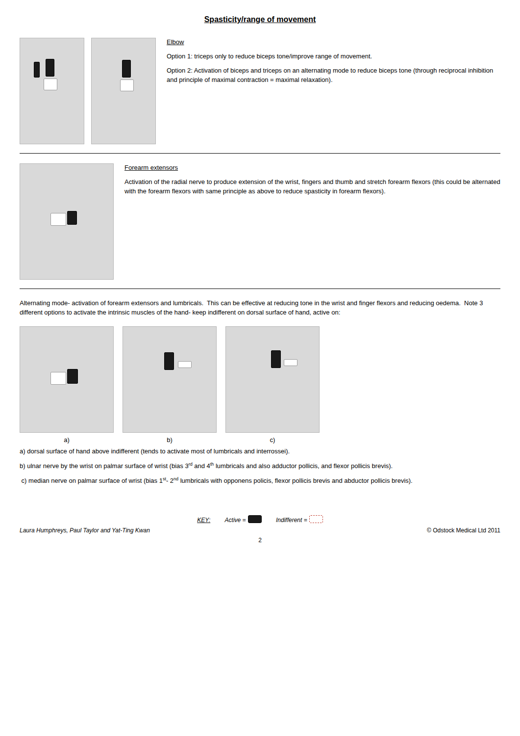Spasticity/range of movement
Elbow
Option 1: triceps only to reduce biceps tone/improve range of movement.
Option 2: Activation of biceps and triceps on an alternating mode to reduce biceps tone (through reciprocal inhibition and principle of maximal contraction = maximal relaxation).
Forearm extensors
Activation of the radial nerve to produce extension of the wrist, fingers and thumb and stretch forearm flexors (this could be alternated with the forearm flexors with same principle as above to reduce spasticity in forearm flexors).
Alternating mode- activation of forearm extensors and lumbricals. This can be effective at reducing tone in the wrist and finger flexors and reducing oedema. Note 3 different options to activate the intrinsic muscles of the hand- keep indifferent on dorsal surface of hand, active on:
a)
b)
c)
a) dorsal surface of hand above indifferent (tends to activate most of lumbricals and interrossei).
b) ulnar nerve by the wrist on palmar surface of wrist (bias 3rd and 4th lumbricals and also adductor pollicis, and flexor pollicis brevis).
c) median nerve on palmar surface of wrist (bias 1st- 2nd lumbricals with opponens policis, flexor pollicis brevis and abductor pollicis brevis).
KEY: Active = Indifferent =
Laura Humphreys, Paul Taylor and Yat-Ting Kwan
© Odstock Medical Ltd 2011
2